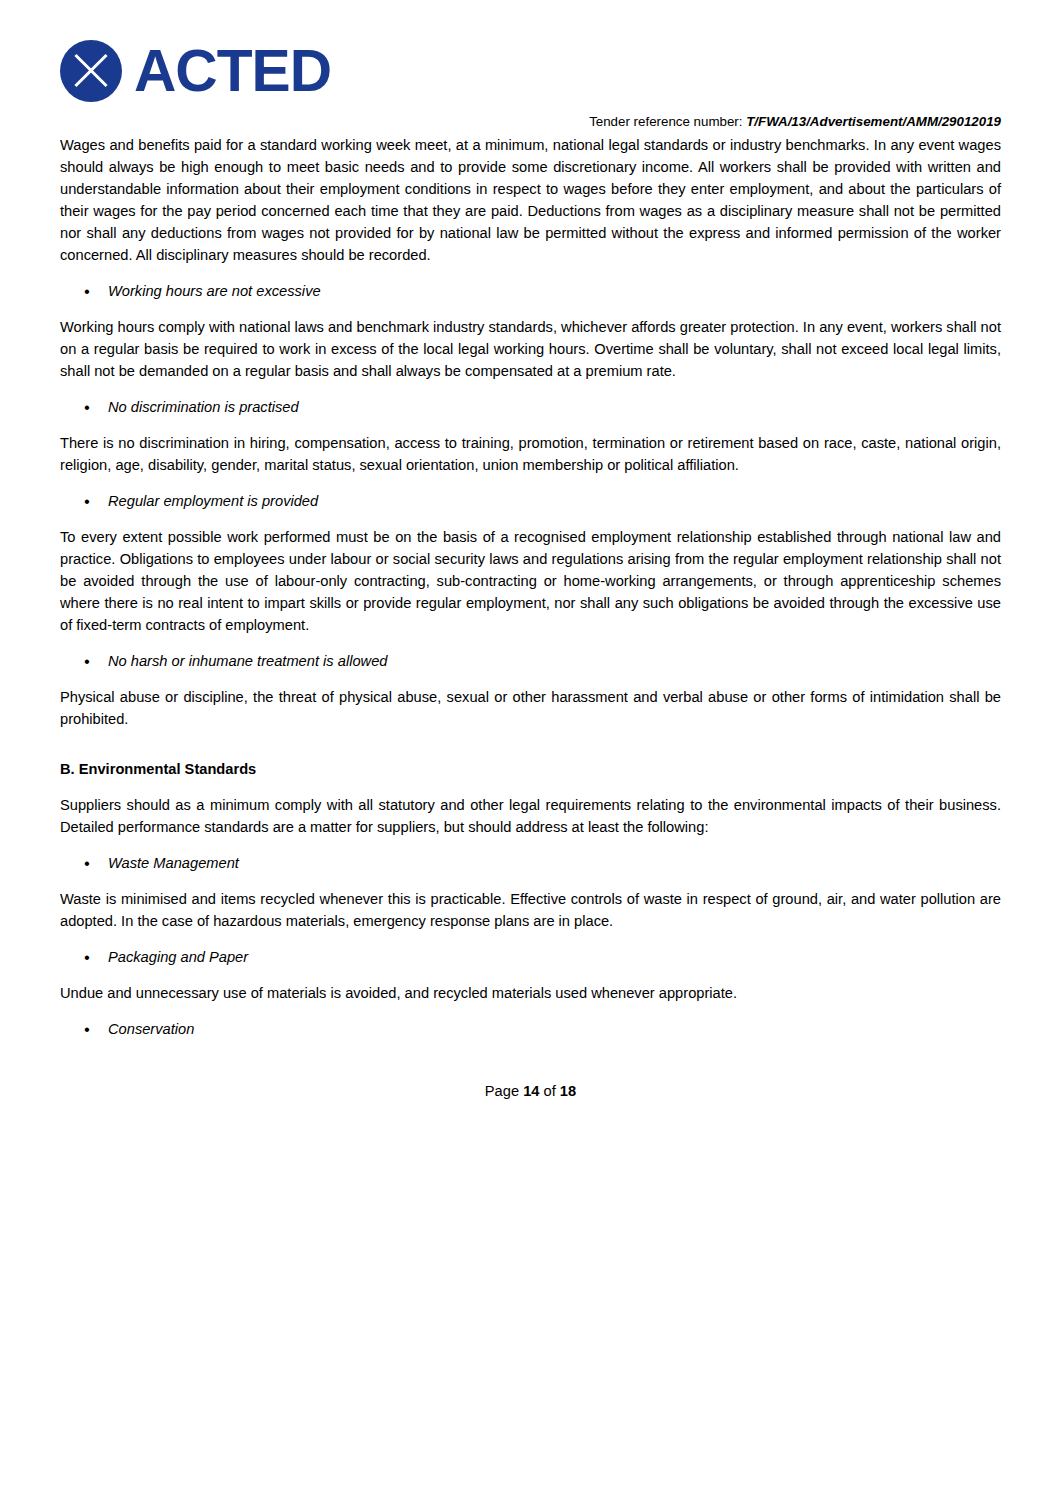ACTED
Tender reference number: T/FWA/13/Advertisement/AMM/29012019
Wages and benefits paid for a standard working week meet, at a minimum, national legal standards or industry benchmarks. In any event wages should always be high enough to meet basic needs and to provide some discretionary income. All workers shall be provided with written and understandable information about their employment conditions in respect to wages before they enter employment, and about the particulars of their wages for the pay period concerned each time that they are paid. Deductions from wages as a disciplinary measure shall not be permitted nor shall any deductions from wages not provided for by national law be permitted without the express and informed permission of the worker concerned. All disciplinary measures should be recorded.
Working hours are not excessive
Working hours comply with national laws and benchmark industry standards, whichever affords greater protection. In any event, workers shall not on a regular basis be required to work in excess of the local legal working hours. Overtime shall be voluntary, shall not exceed local legal limits, shall not be demanded on a regular basis and shall always be compensated at a premium rate.
No discrimination is practised
There is no discrimination in hiring, compensation, access to training, promotion, termination or retirement based on race, caste, national origin, religion, age, disability, gender, marital status, sexual orientation, union membership or political affiliation.
Regular employment is provided
To every extent possible work performed must be on the basis of a recognised employment relationship established through national law and practice. Obligations to employees under labour or social security laws and regulations arising from the regular employment relationship shall not be avoided through the use of labour-only contracting, sub-contracting or home-working arrangements, or through apprenticeship schemes where there is no real intent to impart skills or provide regular employment, nor shall any such obligations be avoided through the excessive use of fixed-term contracts of employment.
No harsh or inhumane treatment is allowed
Physical abuse or discipline, the threat of physical abuse, sexual or other harassment and verbal abuse or other forms of intimidation shall be prohibited.
B. Environmental Standards
Suppliers should as a minimum comply with all statutory and other legal requirements relating to the environmental impacts of their business. Detailed performance standards are a matter for suppliers, but should address at least the following:
Waste Management
Waste is minimised and items recycled whenever this is practicable. Effective controls of waste in respect of ground, air, and water pollution are adopted. In the case of hazardous materials, emergency response plans are in place.
Packaging and Paper
Undue and unnecessary use of materials is avoided, and recycled materials used whenever appropriate.
Conservation
Page 14 of 18